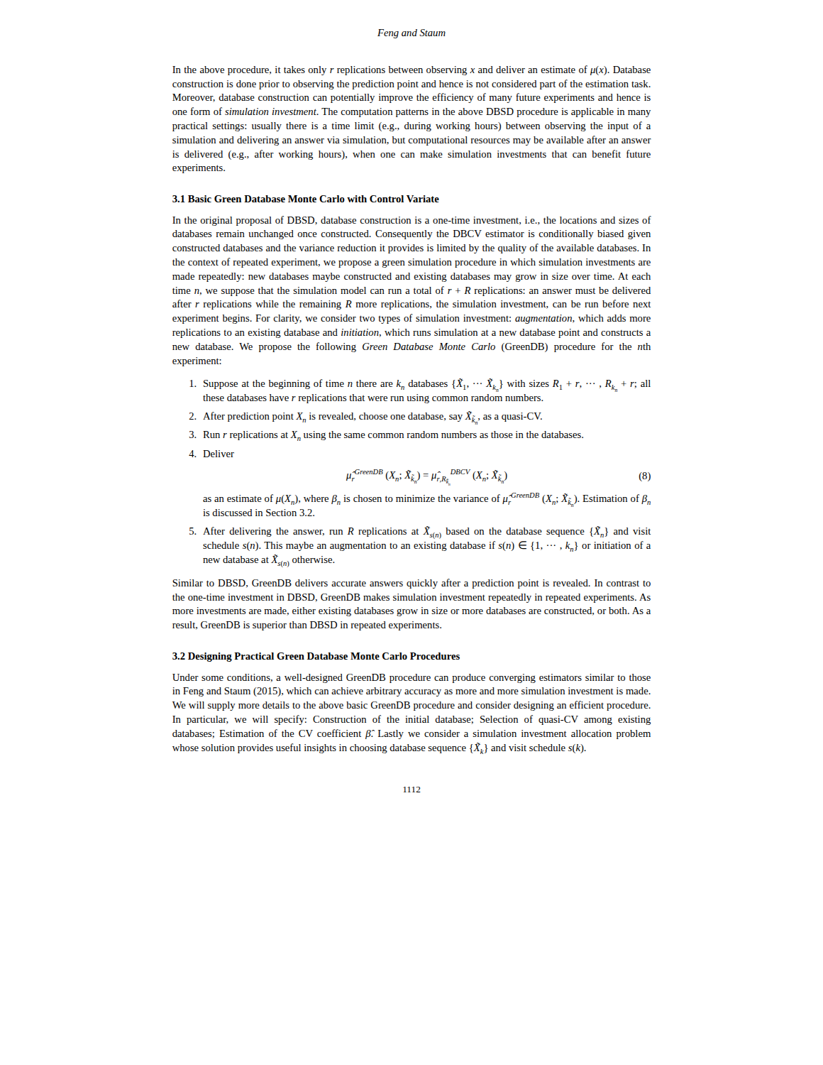Feng and Staum
In the above procedure, it takes only r replications between observing x and deliver an estimate of μ(x). Database construction is done prior to observing the prediction point and hence is not considered part of the estimation task. Moreover, database construction can potentially improve the efficiency of many future experiments and hence is one form of simulation investment. The computation patterns in the above DBSD procedure is applicable in many practical settings: usually there is a time limit (e.g., during working hours) between observing the input of a simulation and delivering an answer via simulation, but computational resources may be available after an answer is delivered (e.g., after working hours), when one can make simulation investments that can benefit future experiments.
3.1 Basic Green Database Monte Carlo with Control Variate
In the original proposal of DBSD, database construction is a one-time investment, i.e., the locations and sizes of databases remain unchanged once constructed. Consequently the DBCV estimator is conditionally biased given constructed databases and the variance reduction it provides is limited by the quality of the available databases. In the context of repeated experiment, we propose a green simulation procedure in which simulation investments are made repeatedly: new databases maybe constructed and existing databases may grow in size over time. At each time n, we suppose that the simulation model can run a total of r + R replications: an answer must be delivered after r replications while the remaining R more replications, the simulation investment, can be run before next experiment begins. For clarity, we consider two types of simulation investment: augmentation, which adds more replications to an existing database and initiation, which runs simulation at a new database point and constructs a new database. We propose the following Green Database Monte Carlo (GreenDB) procedure for the nth experiment:
Suppose at the beginning of time n there are kn databases {X̃1, ··· X̃kn} with sizes R1 + r, ··· , Rkn + r; all these databases have r replications that were run using common random numbers.
After prediction point Xn is revealed, choose one database, say X̃k̃n, as a quasi-CV.
Run r replications at Xn using the same common random numbers as those in the databases.
Deliver μ̂rGreenDB (Xn; X̃k̃n) = μ̂r,Rk̃nDBCV (Xn; X̃k̃n) (8) as an estimate of μ(Xn), where βn is chosen to minimize the variance of μ̂rGreenDB (Xn; X̃k̃n). Estimation of βn is discussed in Section 3.2.
After delivering the answer, run R replications at X̃s(n) based on the database sequence {X̃n} and visit schedule s(n). This maybe an augmentation to an existing database if s(n) ∈ {1, ··· , kn} or initiation of a new database at X̃s(n) otherwise.
Similar to DBSD, GreenDB delivers accurate answers quickly after a prediction point is revealed. In contrast to the one-time investment in DBSD, GreenDB makes simulation investment repeatedly in repeated experiments. As more investments are made, either existing databases grow in size or more databases are constructed, or both. As a result, GreenDB is superior than DBSD in repeated experiments.
3.2 Designing Practical Green Database Monte Carlo Procedures
Under some conditions, a well-designed GreenDB procedure can produce converging estimators similar to those in Feng and Staum (2015), which can achieve arbitrary accuracy as more and more simulation investment is made. We will supply more details to the above basic GreenDB procedure and consider designing an efficient procedure. In particular, we will specify: Construction of the initial database; Selection of quasi-CV among existing databases; Estimation of the CV coefficient β̂. Lastly we consider a simulation investment allocation problem whose solution provides useful insights in choosing database sequence {X̃k} and visit schedule s(k).
1112